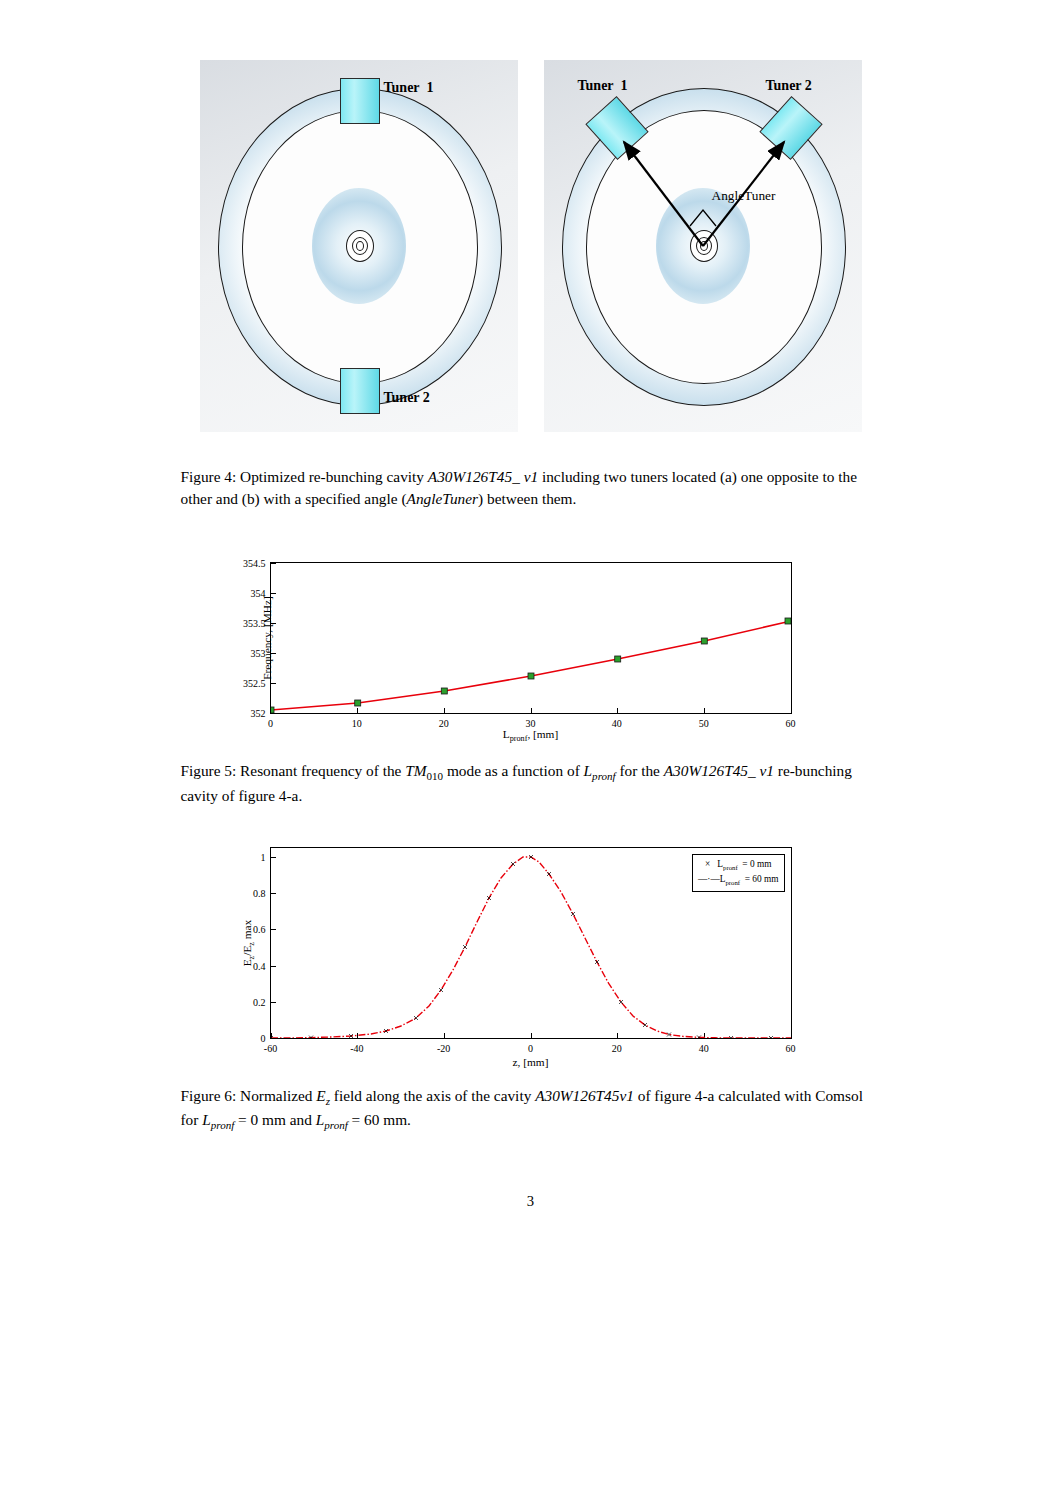Tuner 1
Tuner 2
(a)
Tuner 1
Tuner 2
AngleTuner
(b)
Figure 4: Optimized re-bunching cavity A30W126T45_ v1 including two tuners located (a) one opposite to the other and (b) with a specified angle (AngleTuner) between them.
Frequency, [MHz]
354.5
354
353.5
353
352.5
352
0
10
20
30
40
50
60
Lpronf, [mm]
Figure 5: Resonant frequency of the TM010 mode as a function of Lpronf for the A30W126T45_ v1 re-bunching cavity of figure 4-a.
Ez/Ez max
1
0.8
0.6
0.4
0.2
0
-60
-40
-20
0
20
40
60
z, [mm]
× Lpronf = 0 mm
—·—Lpronf = 60 mm
Figure 6: Normalized Ez field along the axis of the cavity A30W126T45v1 of figure 4-a calculated with Comsol for Lpronf = 0 mm and Lpronf = 60 mm.
3